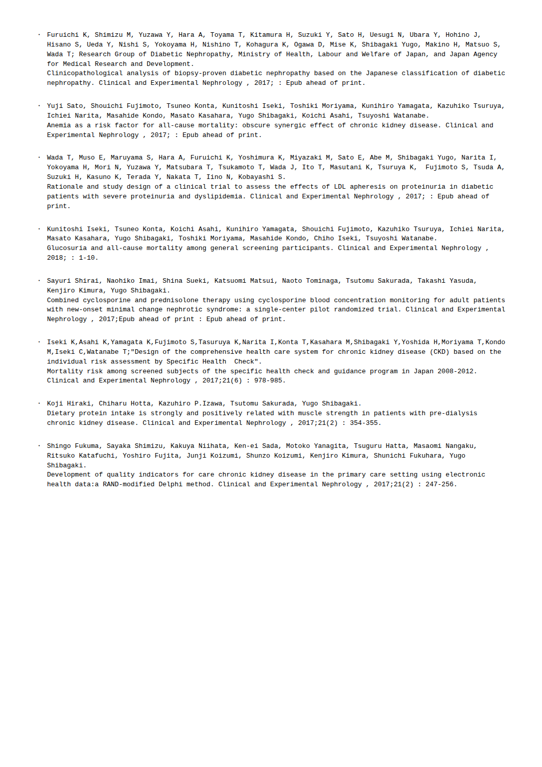Furuichi K, Shimizu M, Yuzawa Y, Hara A, Toyama T, Kitamura H, Suzuki Y, Sato H, Uesugi N, Ubara Y, Hohino J, Hisano S, Ueda Y, Nishi S, Yokoyama H, Nishino T, Kohagura K, Ogawa D, Mise K, Shibagaki Yugo, Makino H, Matsuo S, Wada T; Research Group of Diabetic Nephropathy, Ministry of Health, Labour and Welfare of Japan, and Japan Agency for Medical Research and Development. Clinicopathological analysis of biopsy-proven diabetic nephropathy based on the Japanese classification of diabetic nephropathy. Clinical and Experimental Nephrology , 2017; : Epub ahead of print.
Yuji Sato, Shouichi Fujimoto, Tsuneo Konta, Kunitoshi Iseki, Toshiki Moriyama, Kunihiro Yamagata, Kazuhiko Tsuruya, Ichiei Narita, Masahide Kondo, Masato Kasahara, Yugo Shibagaki, Koichi Asahi, Tsuyoshi Watanabe. Anemia as a risk factor for all-cause mortality: obscure synergic effect of chronic kidney disease. Clinical and Experimental Nephrology , 2017; : Epub ahead of print.
Wada T, Muso E, Maruyama S, Hara A, Furuichi K, Yoshimura K, Miyazaki M, Sato E, Abe M, Shibagaki Yugo, Narita I, Yokoyama H, Mori N, Yuzawa Y, Matsubara T, Tsukamoto T, Wada J, Ito T, Masutani K, Tsuruya K, Fujimoto S, Tsuda A, Suzuki H, Kasuno K, Terada Y, Nakata T, Iino N, Kobayashi S. Rationale and study design of a clinical trial to assess the effects of LDL apheresis on proteinuria in diabetic patients with severe proteinuria and dyslipidemia. Clinical and Experimental Nephrology , 2017; : Epub ahead of print.
Kunitoshi Iseki, Tsuneo Konta, Koichi Asahi, Kunihiro Yamagata, Shouichi Fujimoto, Kazuhiko Tsuruya, Ichiei Narita, Masato Kasahara, Yugo Shibagaki, Toshiki Moriyama, Masahide Kondo, Chiho Iseki, Tsuyoshi Watanabe. Glucosuria and all-cause mortality among general screening participants. Clinical and Experimental Nephrology , 2018; : 1-10.
Sayuri Shirai, Naohiko Imai, Shina Sueki, Katsuomi Matsui, Naoto Tominaga, Tsutomu Sakurada, Takashi Yasuda, Kenjiro Kimura, Yugo Shibagaki. Combined cyclosporine and prednisolone therapy using cyclosporine blood concentration monitoring for adult patients with new-onset minimal change nephrotic syndrome: a single-center pilot randomized trial. Clinical and Experimental Nephrology , 2017;Epub ahead of print : Epub ahead of print.
Iseki K,Asahi K,Yamagata K,Fujimoto S,Tasuruya K,Narita I,Konta T,Kasahara M,Shibagaki Y,Yoshida H,Moriyama T,Kondo M,Iseki C,Watanabe T;"Design of the comprehensive health care system for chronic kidney disease (CKD) based on the individual risk assessment by Specific Health Check". Mortality risk among screened subjects of the specific health check and guidance program in Japan 2008-2012. Clinical and Experimental Nephrology , 2017;21(6) : 978-985.
Koji Hiraki, Chiharu Hotta, Kazuhiro P.Izawa, Tsutomu Sakurada, Yugo Shibagaki. Dietary protein intake is strongly and positively related with muscle strength in patients with pre-dialysis chronic kidney disease. Clinical and Experimental Nephrology , 2017;21(2) : 354-355.
Shingo Fukuma, Sayaka Shimizu, Kakuya Niihata, Ken-ei Sada, Motoko Yanagita, Tsuguru Hatta, Masaomi Nangaku, Ritsuko Katafuchi, Yoshiro Fujita, Junji Koizumi, Shunzo Koizumi, Kenjiro Kimura, Shunichi Fukuhara, Yugo Shibagaki. Development of quality indicators for care chronic kidney disease in the primary care setting using electronic health data:a RAND-modified Delphi method. Clinical and Experimental Nephrology , 2017;21(2) : 247-256.